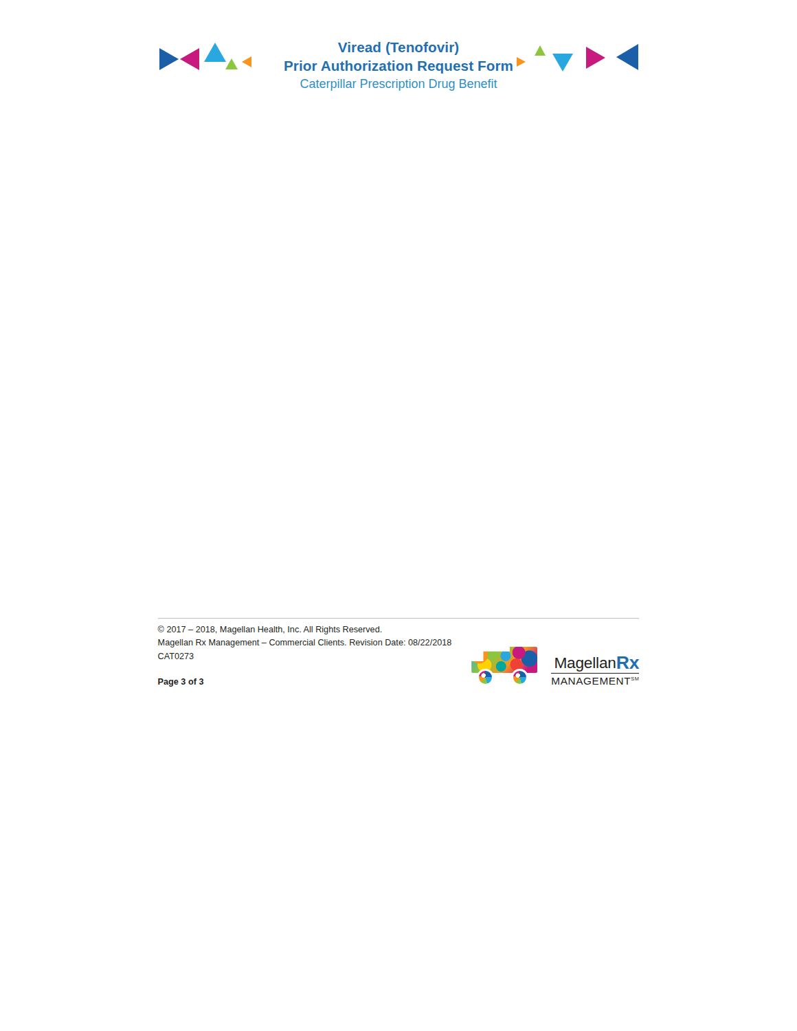Viread (Tenofovir)
Prior Authorization Request Form
Caterpillar Prescription Drug Benefit
© 2017 – 2018, Magellan Health, Inc. All Rights Reserved.
Magellan Rx Management – Commercial Clients. Revision Date: 08/22/2018
CAT0273
Page 3 of 3
MagellanRx
MANAGEMENT SM